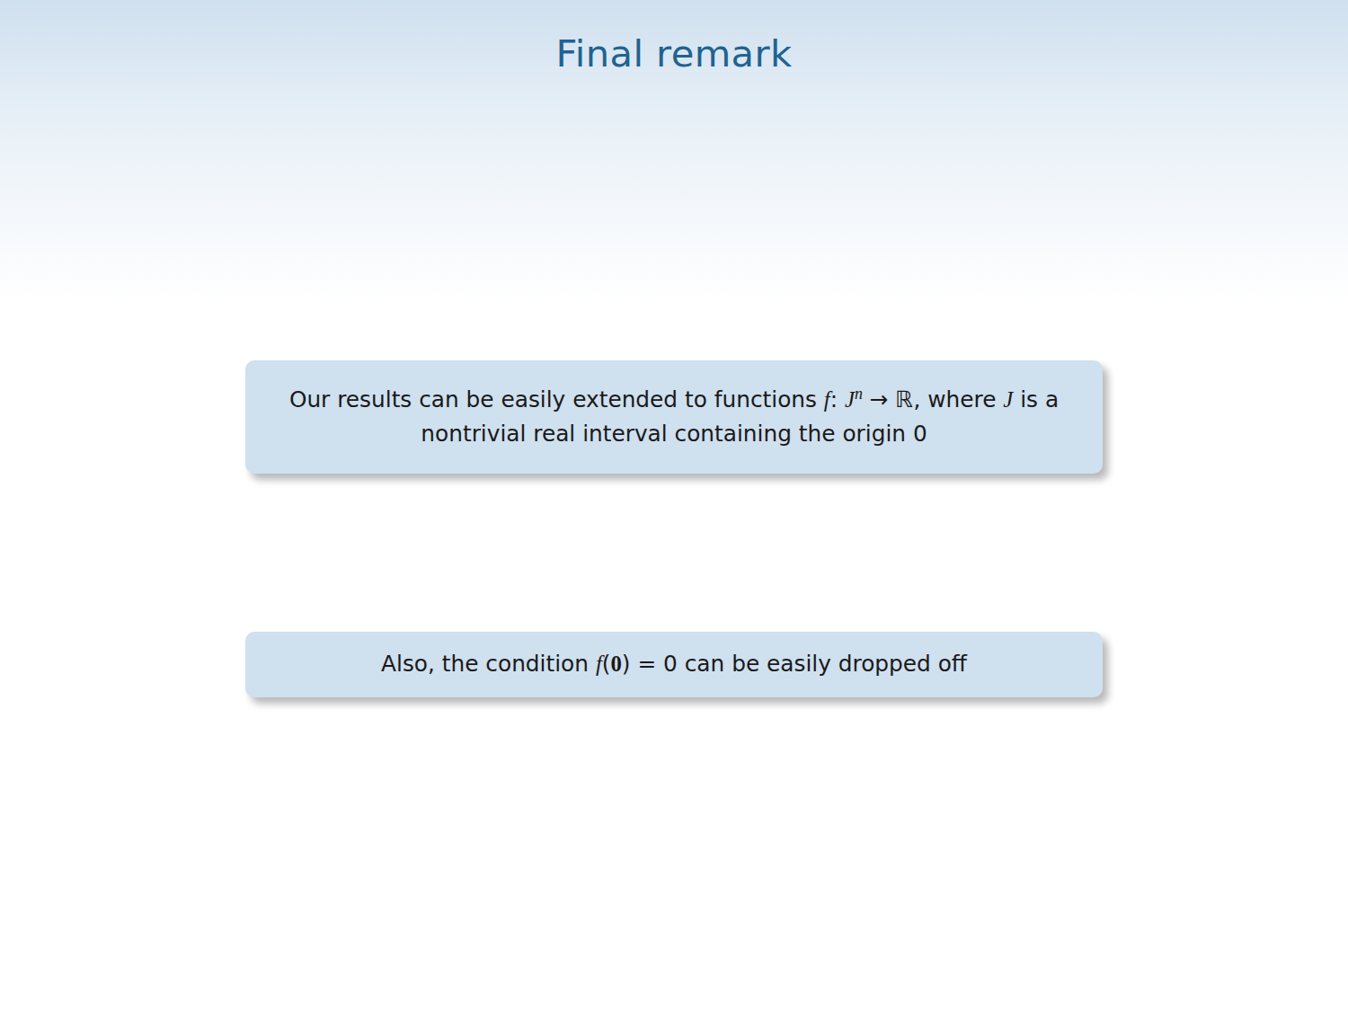Final remark
Our results can be easily extended to functions f: Jn → ℝ, where J is a nontrivial real interval containing the origin 0
Also, the condition f(0) = 0 can be easily dropped off